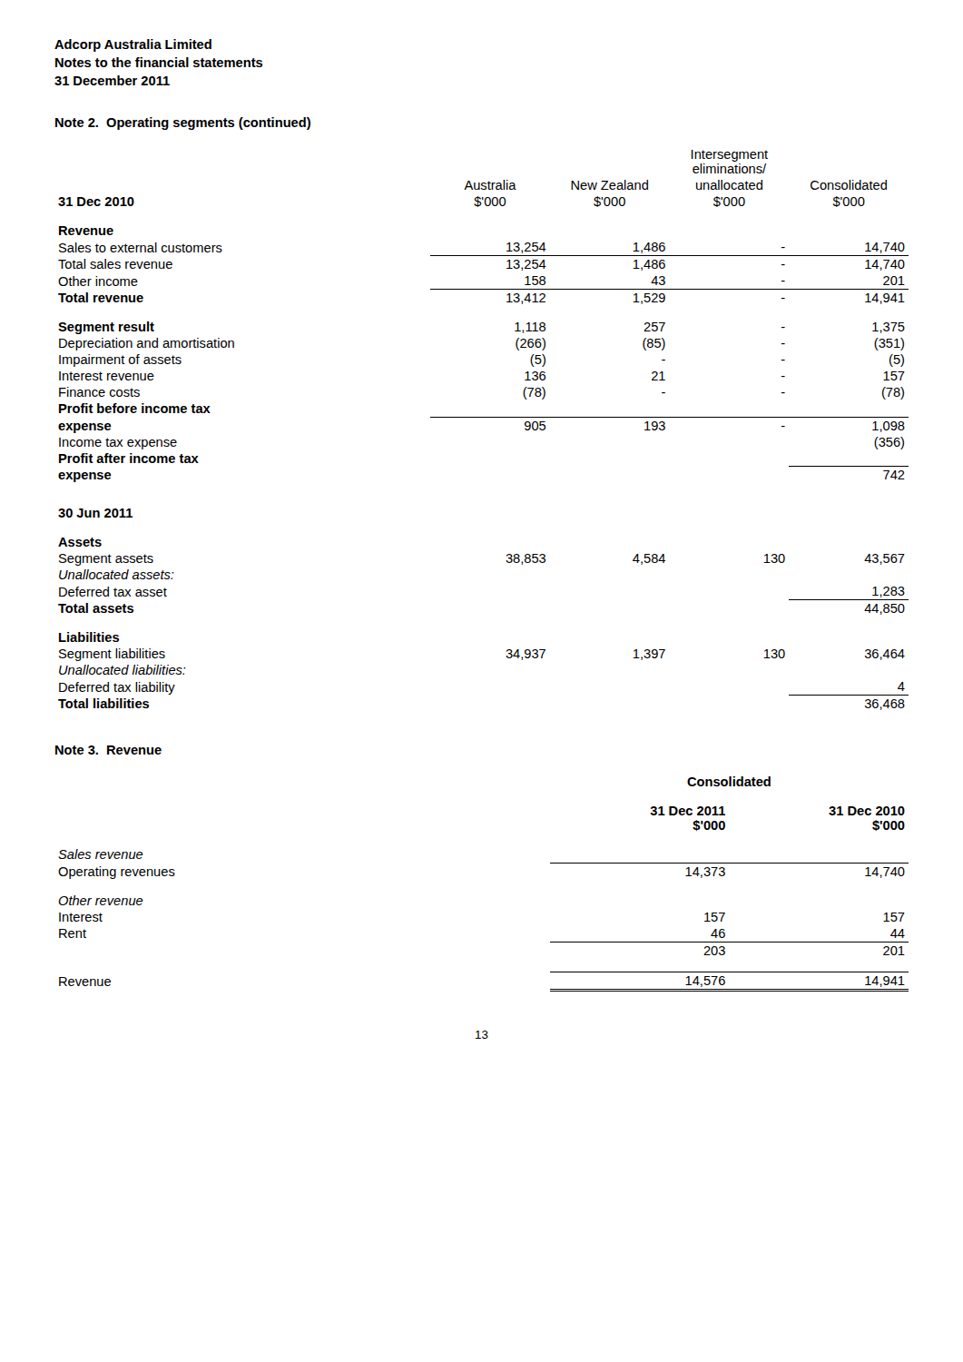Adcorp Australia Limited
Notes to the financial statements
31 December 2011
Note 2. Operating segments (continued)
| | | | Intersegment eliminations/ | |
| | Australia | New Zealand | unallocated | Consolidated |
| 31 Dec 2010 | $'000 | $'000 | $'000 | $'000 |
| Revenue | | | | |
| Sales to external customers | 13,254 | 1,486 | - | 14,740 |
| Total sales revenue | 13,254 | 1,486 | - | 14,740 |
| Other income | 158 | 43 | - | 201 |
| Total revenue | 13,412 | 1,529 | - | 14,941 |
| Segment result | 1,118 | 257 | - | 1,375 |
| Depreciation and amortisation | (266) | (85) | - | (351) |
| Impairment of assets | (5) | - | - | (5) |
| Interest revenue | 136 | 21 | - | 157 |
| Finance costs | (78) | - | - | (78) |
| Profit before income tax | | | | |
| expense | 905 | 193 | - | 1,098 |
| Income tax expense | | | | (356) |
| Profit after income tax | | | | |
| expense | | | | 742 |
| 30 Jun 2011 | | | | |
| Assets | | | | |
| Segment assets | 38,853 | 4,584 | 130 | 43,567 |
| Unallocated assets: | | | | |
| Deferred tax asset | | | | 1,283 |
| Total assets | | | | 44,850 |
| Liabilities | | | | |
| Segment liabilities | 34,937 | 1,397 | 130 | 36,464 |
| Unallocated liabilities: | | | | |
| Deferred tax liability | | | | 4 |
| Total liabilities | | | | 36,468 |
Note 3. Revenue
| | Consolidated |
| | 31 Dec 2011 $'000 | 31 Dec 2010 $'000 |
| Sales revenue | | |
| Operating revenues | 14,373 | 14,740 |
| Other revenue | | |
| Interest | 157 | 157 |
| Rent | 46 | 44 |
| | 203 | 201 |
| Revenue | 14,576 | 14,941 |
13